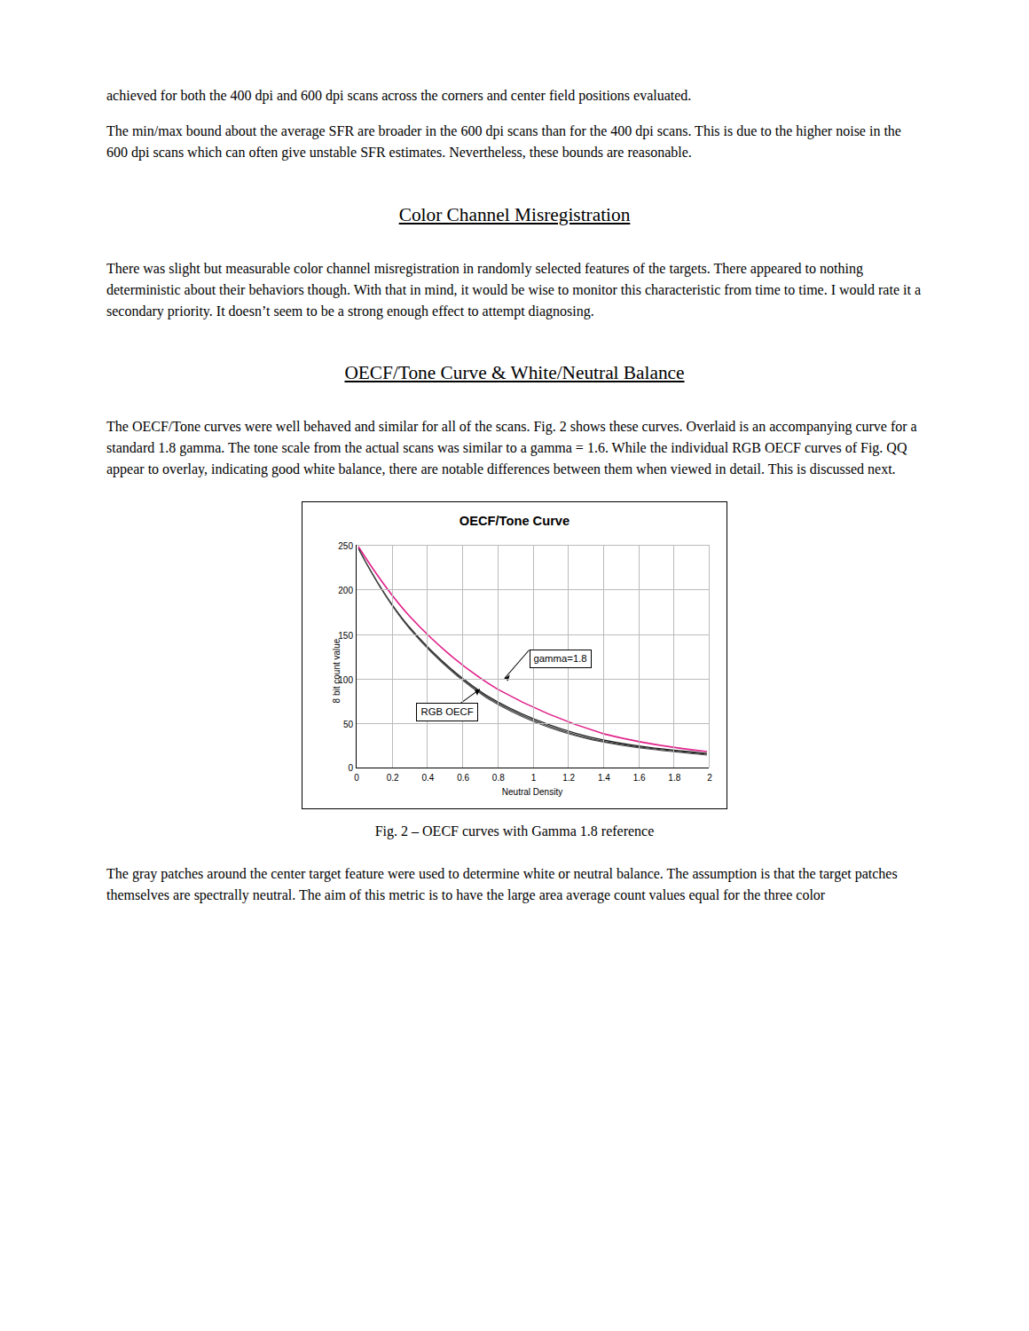achieved for both the 400 dpi and 600 dpi scans across the corners and center field positions evaluated.
The min/max bound about the average SFR are broader in the 600 dpi scans than for the 400 dpi scans. This is due to the higher noise in the 600 dpi scans which can often give unstable SFR estimates. Nevertheless, these bounds are reasonable.
Color Channel Misregistration
There was slight but measurable color channel misregistration in randomly selected features of the targets. There appeared to nothing deterministic about their behaviors though. With that in mind, it would be wise to monitor this characteristic from time to time. I would rate it a secondary priority. It doesn’t seem to be a strong enough effect to attempt diagnosing.
OECF/Tone Curve & White/Neutral Balance
The OECF/Tone curves were well behaved and similar for all of the scans. Fig. 2 shows these curves. Overlaid is an accompanying curve for a standard 1.8 gamma. The tone scale from the actual scans was similar to a gamma = 1.6. While the individual RGB OECF curves of Fig. QQ appear to overlay, indicating good white balance, there are notable differences between them when viewed in detail. This is discussed next.
OECF/Tone Curve
8 bit count value
250
200
150
100
50
0
0
0.2
0.4
0.6
0.8
1
1.2
1.4
1.6
1.8
2
gamma=1.8
RGB OECF
Neutral Density
Fig. 2 – OECF curves with Gamma 1.8 reference
The gray patches around the center target feature were used to determine white or neutral balance. The assumption is that the target patches themselves are spectrally neutral. The aim of this metric is to have the large area average count values equal for the three color